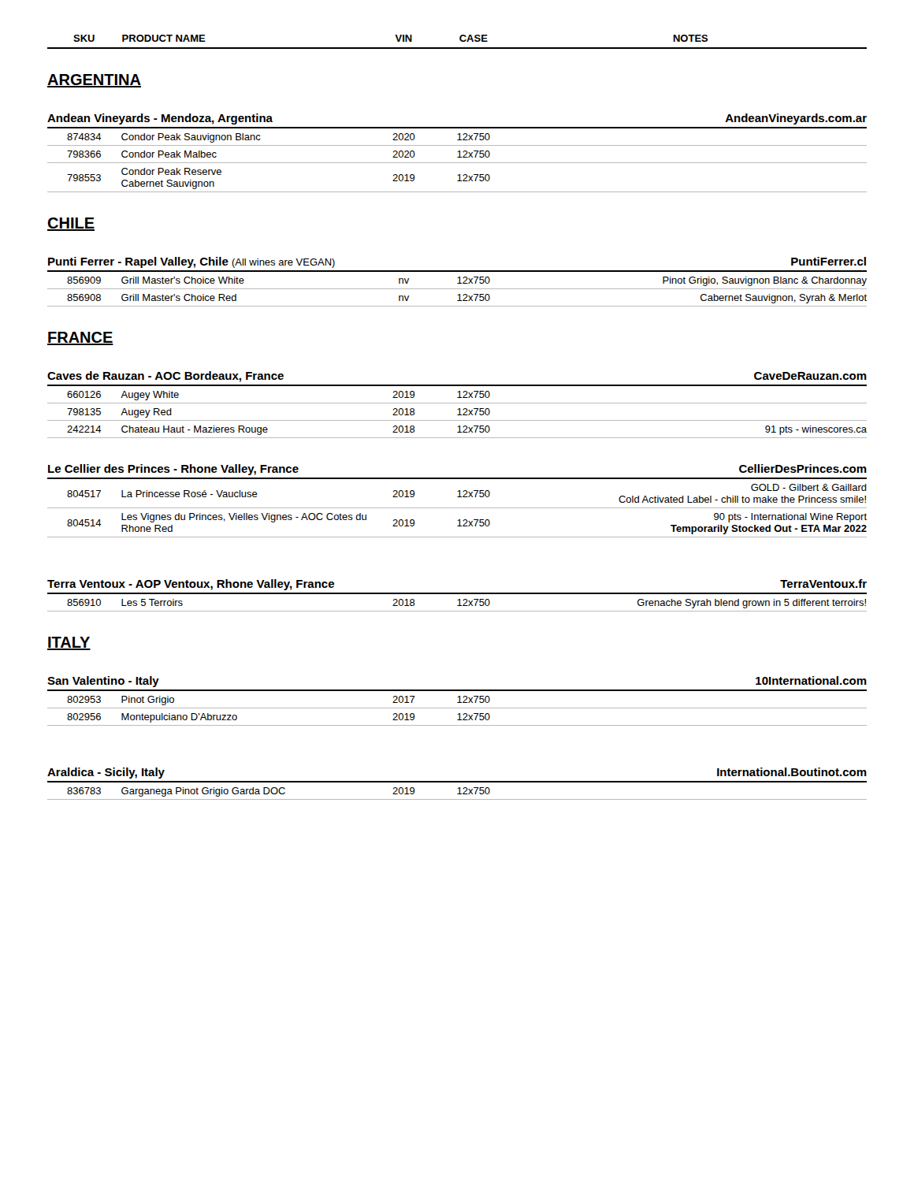| SKU | PRODUCT NAME | VIN | CASE | NOTES |
ARGENTINA
| Andean Vineyards - Mendoza, Argentina | AndeanVineyards.com.ar |
| 874834 | Condor Peak Sauvignon Blanc | 2020 | 12x750 | |
| 798366 | Condor Peak Malbec | 2020 | 12x750 | |
| 798553 | Condor Peak Reserve Cabernet Sauvignon | 2019 | 12x750 | |
CHILE
| Punti Ferrer - Rapel Valley, Chile (All wines are VEGAN) | PuntiFerrer.cl |
| 856909 | Grill Master's Choice White | nv | 12x750 | Pinot Grigio, Sauvignon Blanc & Chardonnay |
| 856908 | Grill Master's Choice Red | nv | 12x750 | Cabernet Sauvignon, Syrah & Merlot |
FRANCE
| Caves de Rauzan - AOC Bordeaux, France | CaveDeRauzan.com |
| 660126 | Augey White | 2019 | 12x750 | |
| 798135 | Augey Red | 2018 | 12x750 | |
| 242214 | Chateau Haut - Mazieres Rouge | 2018 | 12x750 | 91 pts - winescores.ca |
| Le Cellier des Princes - Rhone Valley, France | CellierDesPrinces.com |
| 804517 | La Princesse Rosé - Vaucluse | 2019 | 12x750 | GOLD - Gilbert & Gaillard Cold Activated Label - chill to make the Princess smile! |
| 804514 | Les Vignes du Princes, Vielles Vignes - AOC Cotes du Rhone Red | 2019 | 12x750 | 90 pts - International Wine Report Temporarily Stocked Out - ETA Mar 2022 |
| Terra Ventoux - AOP Ventoux, Rhone Valley, France | TerraVentoux.fr |
| 856910 | Les 5 Terroirs | 2018 | 12x750 | Grenache Syrah blend grown in 5 different terroirs! |
ITALY
| San Valentino - Italy | 10International.com |
| 802953 | Pinot Grigio | 2017 | 12x750 | |
| 802956 | Montepulciano D'Abruzzo | 2019 | 12x750 | |
| Araldica - Sicily, Italy | International.Boutinot.com |
| 836783 | Garganega Pinot Grigio Garda DOC | 2019 | 12x750 | |